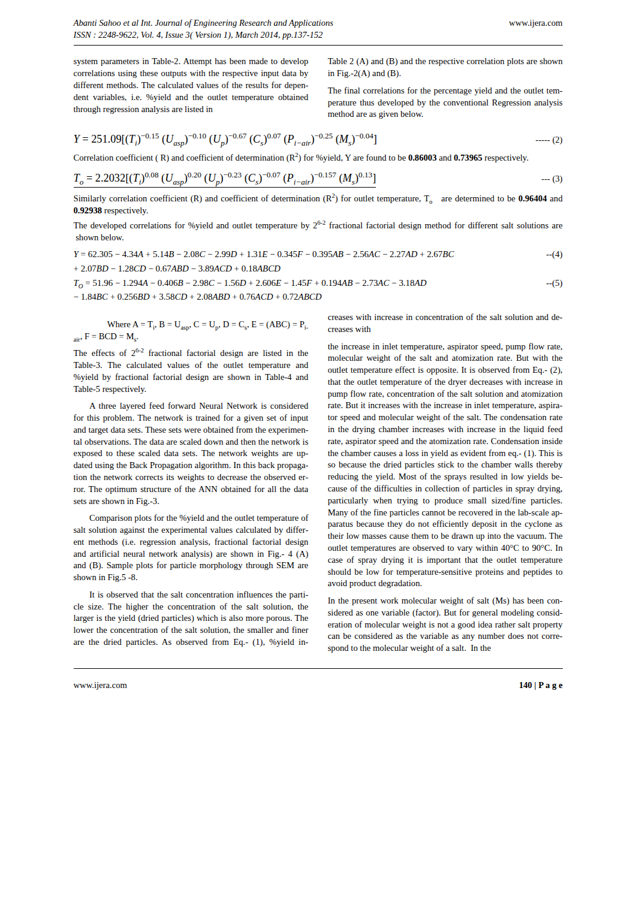Abanti Sahoo et al Int. Journal of Engineering Research and Applications www.ijera.com
ISSN : 2248-9622, Vol. 4, Issue 3( Version 1), March 2014, pp.137-152
system parameters in Table-2. Attempt has been made to develop correlations using these outputs with the respective input data by different methods. The calculated values of the results for dependent variables, i.e. %yield and the outlet temperature obtained through regression analysis are listed in
Table 2 (A) and (B) and the respective correlation plots are shown in Fig.-2(A) and (B).
The final correlations for the percentage yield and the outlet temperature thus developed by the conventional Regression analysis method are as given below.
Y = 251.09[(Ti)−0.15 (Uasp)−0.10 (Up)−0.67 (Cs)0.07 (Pi−air)−0.25 (Ms)−0.04]
----- (2)
Correlation coefficient ( R) and coefficient of determination (R2) for %yield, Y are found to be 0.86003 and 0.73965 respectively.
To = 2.2032[(Ti)0.08 (Uasp)0.20 (Up)−0.23 (Cs)−0.07 (Pi−air)−0.157 (Ms)0.13]
--- (3)
Similarly correlation coefficient (R) and coefficient of determination (R2) for outlet temperature, To are determined to be 0.96404 and 0.92938 respectively.
The developed correlations for %yield and outlet temperature by 26-2 fractional factorial design method for different salt solutions are shown below.
Y = 62.305 − 4.34A + 5.14B − 2.08C − 2.99D + 1.31E − 0.345F − 0.395AB − 2.56AC − 2.27AD + 2.67BC
--(4)
+ 2.07BD − 1.28CD − 0.67ABD − 3.89ACD + 0.18ABCD
TO = 51.96 − 1.294A − 0.406B − 2.98C − 1.56D + 2.606E − 1.45F + 0.194AB − 2.73AC − 3.18AD
--(5)
− 1.84BC + 0.256BD + 3.58CD + 2.08ABD + 0.76ACD + 0.72ABCD
Where A = Ti, B = Uasp, C = Up, D = Cs, E = (ABC) = Pi-air, F = BCD = Ms.
The effects of 26-2 fractional factorial design are listed in the Table-3. The calculated values of the outlet temperature and %yield by fractional factorial design are shown in Table-4 and Table-5 respectively.
A three layered feed forward Neural Network is considered for this problem. The network is trained for a given set of input and target data sets. These sets were obtained from the experimental observations. The data are scaled down and then the network is exposed to these scaled data sets. The network weights are updated using the Back Propagation algorithm. In this back propagation the network corrects its weights to decrease the observed error. The optimum structure of the ANN obtained for all the data sets are shown in Fig.-3.
Comparison plots for the %yield and the outlet temperature of salt solution against the experimental values calculated by different methods (i.e. regression analysis, fractional factorial design and artificial neural network analysis) are shown in Fig.- 4 (A) and (B). Sample plots for particle morphology through SEM are shown in Fig.5 -8.
It is observed that the salt concentration influences the particle size. The higher the concentration of the salt solution, the larger is the yield (dried particles) which is also more porous. The lower the concentration of the salt solution, the smaller and finer are the dried particles. As observed from Eq.- (1), %yield increases with increase in concentration of the salt solution and decreases with
the increase in inlet temperature, aspirator speed, pump flow rate, molecular weight of the salt and atomization rate. But with the outlet temperature effect is opposite. It is observed from Eq.- (2), that the outlet temperature of the dryer decreases with increase in pump flow rate, concentration of the salt solution and atomization rate. But it increases with the increase in inlet temperature, aspirator speed and molecular weight of the salt. The condensation rate in the drying chamber increases with increase in the liquid feed rate, aspirator speed and the atomization rate. Condensation inside the chamber causes a loss in yield as evident from eq.- (1). This is so because the dried particles stick to the chamber walls thereby reducing the yield. Most of the sprays resulted in low yields because of the difficulties in collection of particles in spray drying, particularly when trying to produce small sized/fine particles. Many of the fine particles cannot be recovered in the lab-scale apparatus because they do not efficiently deposit in the cyclone as their low masses cause them to be drawn up into the vacuum. The outlet temperatures are observed to vary within 40°C to 90°C. In case of spray drying it is important that the outlet temperature should be low for temperature-sensitive proteins and peptides to avoid product degradation.
In the present work molecular weight of salt (Ms) has been considered as one variable (factor). But for general modeling consideration of molecular weight is not a good idea rather salt property can be considered as the variable as any number does not correspond to the molecular weight of a salt. In the
www.ijera.com 140 | P a g e